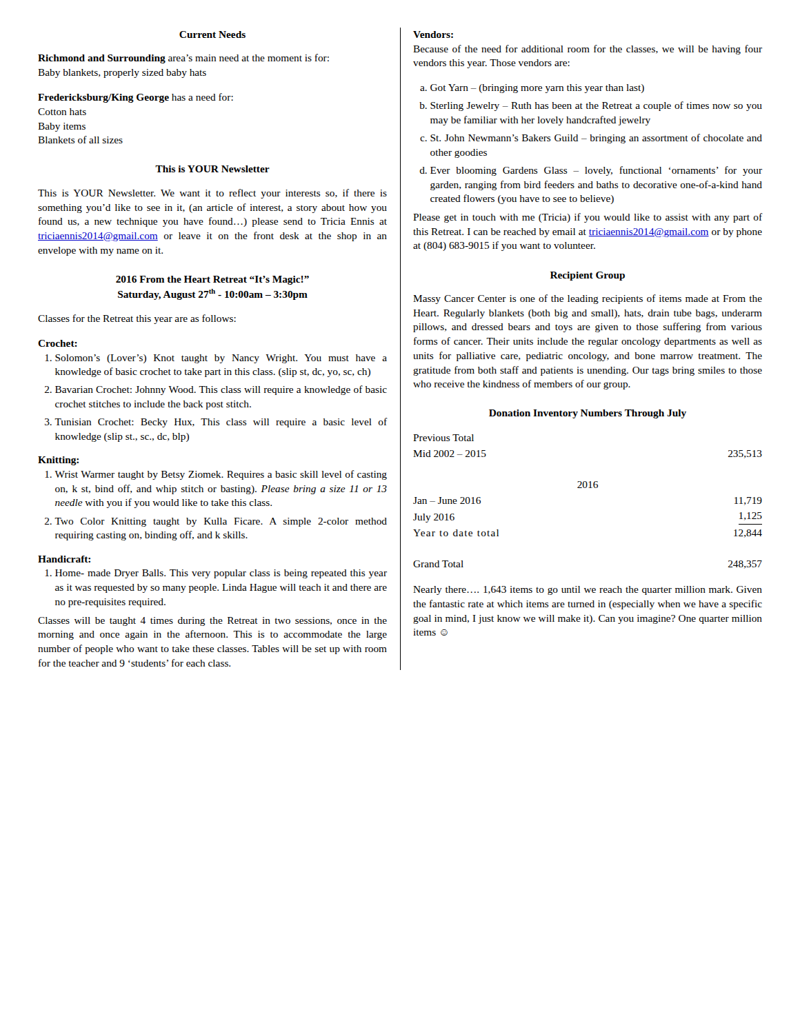Current Needs
Richmond and Surrounding area’s main need at the moment is for:
Baby blankets, properly sized baby hats
Fredericksburg/King George has a need for:
Cotton hats
Baby items
Blankets of all sizes
This is YOUR Newsletter
This is YOUR Newsletter. We want it to reflect your interests so, if there is something you’d like to see in it, (an article of interest, a story about how you found us, a new technique you have found…) please send to Tricia Ennis at triciaennis2014@gmail.com or leave it on the front desk at the shop in an envelope with my name on it.
2016 From the Heart Retreat “It’s Magic!”Saturday, August 27th - 10:00am – 3:30pm
Classes for the Retreat this year are as follows:
Crochet:
Solomon’s (Lover’s) Knot taught by Nancy Wright. You must have a knowledge of basic crochet to take part in this class. (slip st, dc, yo, sc, ch)
Bavarian Crochet: Johnny Wood. This class will require a knowledge of basic crochet stitches to include the back post stitch.
Tunisian Crochet: Becky Hux, This class will require a basic level of knowledge (slip st., sc., dc, blp)
Knitting:
Wrist Warmer taught by Betsy Ziomek. Requires a basic skill level of casting on, k st, bind off, and whip stitch or basting). Please bring a size 11 or 13 needle with you if you would like to take this class.
Two Color Knitting taught by Kulla Ficare. A simple 2-color method requiring casting on, binding off, and k skills.
Handicraft:
Home- made Dryer Balls. This very popular class is being repeated this year as it was requested by so many people. Linda Hague will teach it and there are no pre-requisites required.
Classes will be taught 4 times during the Retreat in two sessions, once in the morning and once again in the afternoon. This is to accommodate the large number of people who want to take these classes. Tables will be set up with room for the teacher and 9 ‘students’ for each class.
Vendors:
Because of the need for additional room for the classes, we will be having four vendors this year. Those vendors are:
Got Yarn – (bringing more yarn this year than last)
Sterling Jewelry – Ruth has been at the Retreat a couple of times now so you may be familiar with her lovely handcrafted jewelry
St. John Newmann’s Bakers Guild – bringing an assortment of chocolate and other goodies
Ever blooming Gardens Glass – lovely, functional ‘ornaments’ for your garden, ranging from bird feeders and baths to decorative one-of-a-kind hand created flowers (you have to see to believe)
Please get in touch with me (Tricia) if you would like to assist with any part of this Retreat. I can be reached by email at triciaennis2014@gmail.com or by phone at (804) 683-9015 if you want to volunteer.
Recipient Group
Massy Cancer Center is one of the leading recipients of items made at From the Heart. Regularly blankets (both big and small), hats, drain tube bags, underarm pillows, and dressed bears and toys are given to those suffering from various forms of cancer. Their units include the regular oncology departments as well as units for palliative care, pediatric oncology, and bone marrow treatment. The gratitude from both staff and patients is unending. Our tags bring smiles to those who receive the kindness of members of our group.
Donation Inventory Numbers Through July
| Previous Total | |
| Mid 2002 – 2015 | 235,513 |
| 2016 |
| Jan – June 2016 | 11,719 |
| July 2016 | 1,125 |
| Year to date total | 12,844 |
| Grand Total | 248,357 |
Nearly there…. 1,643 items to go until we reach the quarter million mark. Given the fantastic rate at which items are turned in (especially when we have a specific goal in mind, I just know we will make it). Can you imagine? One quarter million items ☺